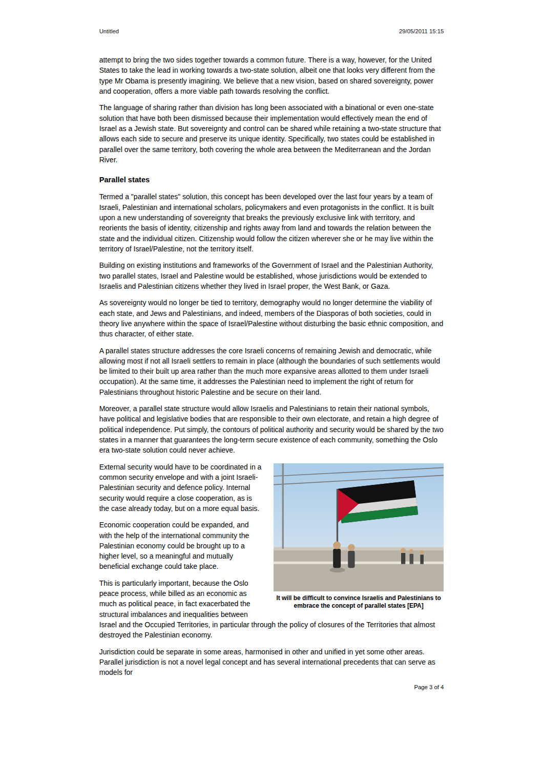Untitled
29/05/2011 15:15
attempt to bring the two sides together towards a common future. There is a way, however, for the United States to take the lead in working towards a two-state solution, albeit one that looks very different from the type Mr Obama is presently imagining. We believe that a new vision, based on shared sovereignty, power and cooperation, offers a more viable path towards resolving the conflict.
The language of sharing rather than division has long been associated with a binational or even one-state solution that have both been dismissed because their implementation would effectively mean the end of Israel as a Jewish state. But sovereignty and control can be shared while retaining a two-state structure that allows each side to secure and preserve its unique identity. Specifically, two states could be established in parallel over the same territory, both covering the whole area between the Mediterranean and the Jordan River.
Parallel states
Termed a "parallel states" solution, this concept has been developed over the last four years by a team of Israeli, Palestinian and international scholars, policymakers and even protagonists in the conflict. It is built upon a new understanding of sovereignty that breaks the previously exclusive link with territory, and reorients the basis of identity, citizenship and rights away from land and towards the relation between the state and the individual citizen. Citizenship would follow the citizen wherever she or he may live within the territory of Israel/Palestine, not the territory itself.
Building on existing institutions and frameworks of the Government of Israel and the Palestinian Authority, two parallel states, Israel and Palestine would be established, whose jurisdictions would be extended to Israelis and Palestinian citizens whether they lived in Israel proper, the West Bank, or Gaza.
As sovereignty would no longer be tied to territory, demography would no longer determine the viability of each state, and Jews and Palestinians, and indeed, members of the Diasporas of both societies, could in theory live anywhere within the space of Israel/Palestine without disturbing the basic ethnic composition, and thus character, of either state.
A parallel states structure addresses the core Israeli concerns of remaining Jewish and democratic, while allowing most if not all Israeli settlers to remain in place (although the boundaries of such settlements would be limited to their built up area rather than the much more expansive areas allotted to them under Israeli occupation). At the same time, it addresses the Palestinian need to implement the right of return for Palestinians throughout historic Palestine and be secure on their land.
Moreover, a parallel state structure would allow Israelis and Palestinians to retain their national symbols, have political and legislative bodies that are responsible to their own electorate, and retain a high degree of political independence. Put simply, the contours of political authority and security would be shared by the two states in a manner that guarantees the long-term secure existence of each community, something the Oslo era two-state solution could never achieve.
It will be difficult to convince Israelis and Palestinians to embrace the concept of parallel states [EPA]
External security would have to be coordinated in a common security envelope and with a joint Israeli-Palestinian security and defence policy. Internal security would require a close cooperation, as is the case already today, but on a more equal basis.
Economic cooperation could be expanded, and with the help of the international community the Palestinian economy could be brought up to a higher level, so a meaningful and mutually beneficial exchange could take place.
This is particularly important, because the Oslo peace process, while billed as an economic as much as political peace, in fact exacerbated the structural imbalances and inequalities between Israel and the Occupied Territories, in particular through the policy of closures of the Territories that almost destroyed the Palestinian economy.
Jurisdiction could be separate in some areas, harmonised in other and unified in yet some other areas. Parallel jurisdiction is not a novel legal concept and has several international precedents that can serve as models for
Page 3 of 4